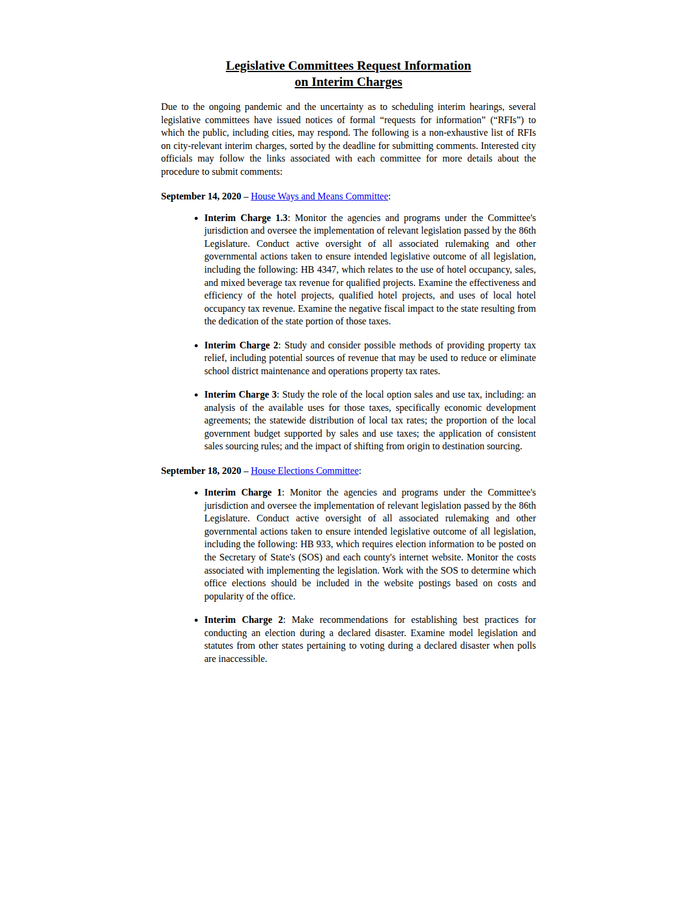Legislative Committees Request Informationon Interim Charges
Due to the ongoing pandemic and the uncertainty as to scheduling interim hearings, several legislative committees have issued notices of formal “requests for information” (“RFIs”) to which the public, including cities, may respond. The following is a non-exhaustive list of RFIs on city-relevant interim charges, sorted by the deadline for submitting comments. Interested city officials may follow the links associated with each committee for more details about the procedure to submit comments:
September 14, 2020 – House Ways and Means Committee:
Interim Charge 1.3: Monitor the agencies and programs under the Committee's jurisdiction and oversee the implementation of relevant legislation passed by the 86th Legislature. Conduct active oversight of all associated rulemaking and other governmental actions taken to ensure intended legislative outcome of all legislation, including the following: HB 4347, which relates to the use of hotel occupancy, sales, and mixed beverage tax revenue for qualified projects. Examine the effectiveness and efficiency of the hotel projects, qualified hotel projects, and uses of local hotel occupancy tax revenue. Examine the negative fiscal impact to the state resulting from the dedication of the state portion of those taxes.
Interim Charge 2: Study and consider possible methods of providing property tax relief, including potential sources of revenue that may be used to reduce or eliminate school district maintenance and operations property tax rates.
Interim Charge 3: Study the role of the local option sales and use tax, including: an analysis of the available uses for those taxes, specifically economic development agreements; the statewide distribution of local tax rates; the proportion of the local government budget supported by sales and use taxes; the application of consistent sales sourcing rules; and the impact of shifting from origin to destination sourcing.
September 18, 2020 – House Elections Committee:
Interim Charge 1: Monitor the agencies and programs under the Committee's jurisdiction and oversee the implementation of relevant legislation passed by the 86th Legislature. Conduct active oversight of all associated rulemaking and other governmental actions taken to ensure intended legislative outcome of all legislation, including the following: HB 933, which requires election information to be posted on the Secretary of State's (SOS) and each county's internet website. Monitor the costs associated with implementing the legislation. Work with the SOS to determine which office elections should be included in the website postings based on costs and popularity of the office.
Interim Charge 2: Make recommendations for establishing best practices for conducting an election during a declared disaster. Examine model legislation and statutes from other states pertaining to voting during a declared disaster when polls are inaccessible.